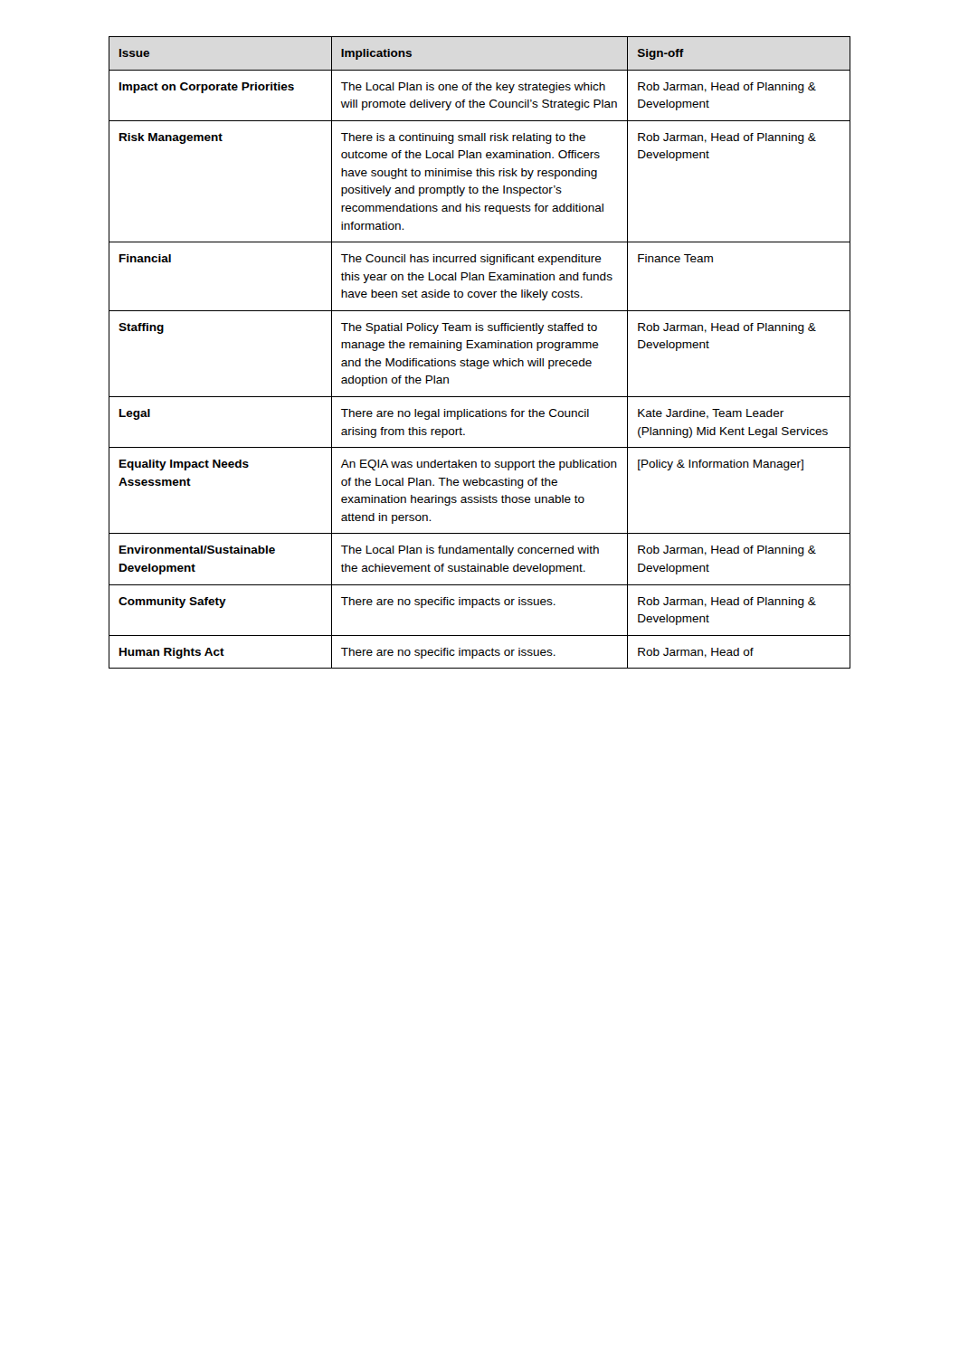| Issue | Implications | Sign-off |
| --- | --- | --- |
| Impact on Corporate Priorities | The Local Plan is one of the key strategies which will promote delivery of the Council’s Strategic Plan | Rob Jarman, Head of Planning & Development |
| Risk Management | There is a continuing small risk relating to the outcome of the Local Plan examination. Officers have sought to minimise this risk by responding positively and promptly to the Inspector’s recommendations and his requests for additional information. | Rob Jarman, Head of Planning & Development |
| Financial | The Council has incurred significant expenditure this year on the Local Plan Examination and funds have been set aside to cover the likely costs. | Finance Team |
| Staffing | The Spatial Policy Team is sufficiently staffed to manage the remaining Examination programme and the Modifications stage which will precede adoption of the Plan | Rob Jarman, Head of Planning & Development |
| Legal | There are no legal implications for the Council arising from this report. | Kate Jardine, Team Leader (Planning) Mid Kent Legal Services |
| Equality Impact Needs Assessment | An EQIA was undertaken to support the publication of the Local Plan. The webcasting of the examination hearings assists those unable to attend in person. | [Policy & Information Manager] |
| Environmental/Sustainable Development | The Local Plan is fundamentally concerned with the achievement of sustainable development. | Rob Jarman, Head of Planning & Development |
| Community Safety | There are no specific impacts or issues. | Rob Jarman, Head of Planning & Development |
| Human Rights Act | There are no specific impacts or issues. | Rob Jarman, Head of |